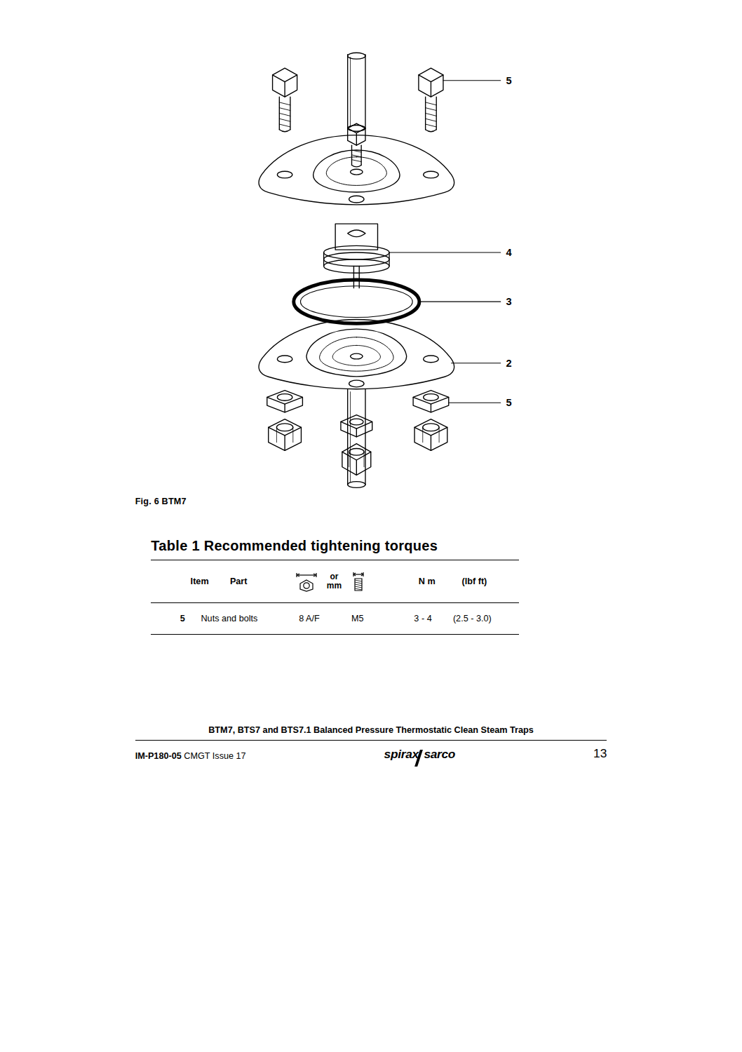5 4 3 2 5
Fig. 6 BTM7
Table 1 Recommended tightening torques
| Item Part | or mm | N m (lbf ft) |
| --- | --- | --- |
| 5 Nuts and bolts | 8 A/F M5 | 3 - 4 (2.5 - 3.0) |
BTM7, BTS7 and BTS7.1 Balanced Pressure Thermostatic Clean Steam Traps
IM-P180-05 CMGT Issue 17
spirax sarco
13